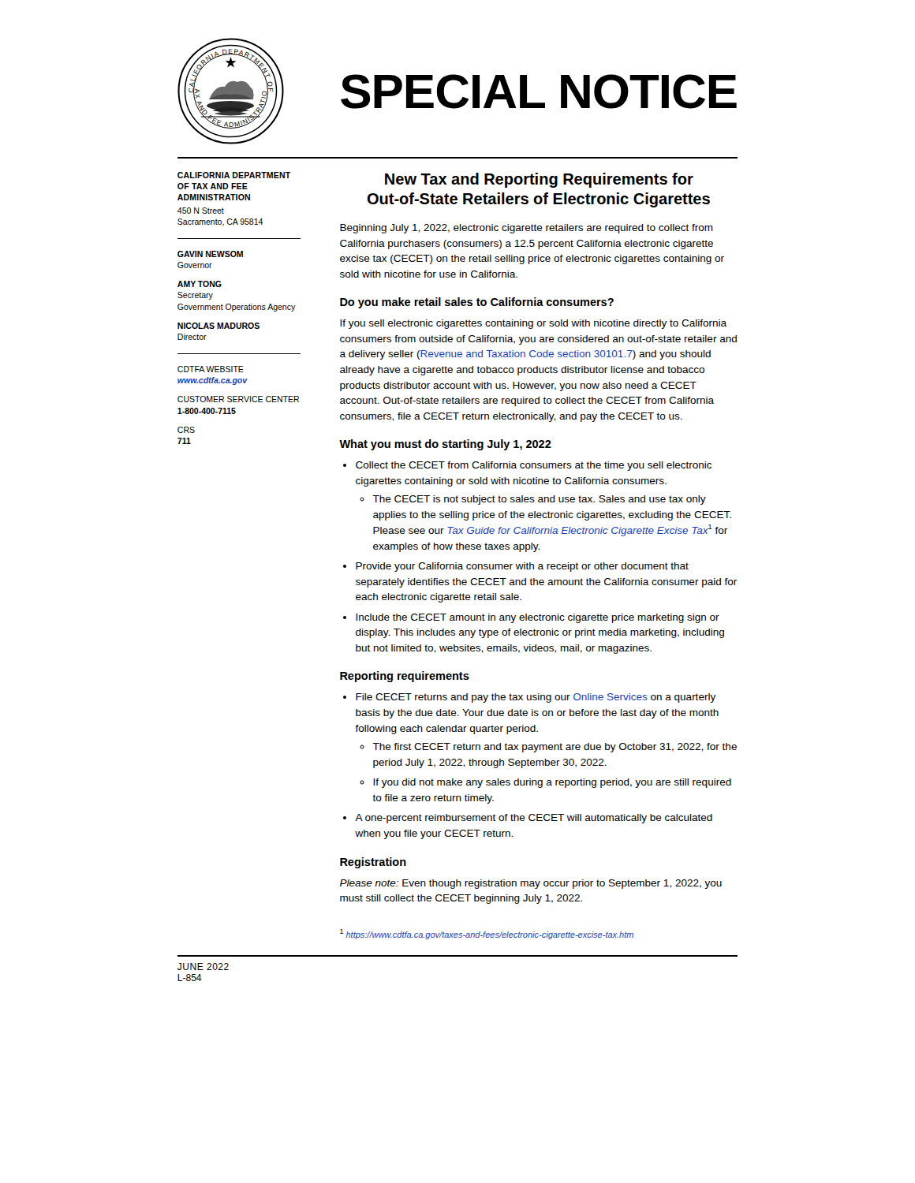CALIFORNIA DEPARTMENT OF TAX AND FEE ADMINISTRATION
SPECIAL NOTICE
CALIFORNIA DEPARTMENT
OF TAX AND FEE
ADMINISTRATION
450 N Street
Sacramento, CA 95814
GAVIN NEWSOM
Governor
AMY TONG
Secretary
Government Operations Agency
NICOLAS MADUROS
Director
CDTFA WEBSITE
www.cdtfa.ca.gov
CUSTOMER SERVICE CENTER
1-800-400-7115
CRS
711
New Tax and Reporting Requirements for
Out-of-State Retailers of Electronic Cigarettes
Beginning July 1, 2022, electronic cigarette retailers are required to collect from California purchasers (consumers) a 12.5 percent California electronic cigarette excise tax (CECET) on the retail selling price of electronic cigarettes containing or sold with nicotine for use in California.
Do you make retail sales to California consumers?
If you sell electronic cigarettes containing or sold with nicotine directly to California consumers from outside of California, you are considered an out-of-state retailer and a delivery seller (Revenue and Taxation Code section 30101.7) and you should already have a cigarette and tobacco products distributor license and tobacco products distributor account with us. However, you now also need a CECET account. Out-of-state retailers are required to collect the CECET from California consumers, file a CECET return electronically, and pay the CECET to us.
What you must do starting July 1, 2022
Collect the CECET from California consumers at the time you sell electronic cigarettes containing or sold with nicotine to California consumers.
The CECET is not subject to sales and use tax. Sales and use tax only applies to the selling price of the electronic cigarettes, excluding the CECET. Please see our Tax Guide for California Electronic Cigarette Excise Tax1 for examples of how these taxes apply.
Provide your California consumer with a receipt or other document that separately identifies the CECET and the amount the California consumer paid for each electronic cigarette retail sale.
Include the CECET amount in any electronic cigarette price marketing sign or display. This includes any type of electronic or print media marketing, including but not limited to, websites, emails, videos, mail, or magazines.
Reporting requirements
File CECET returns and pay the tax using our Online Services on a quarterly basis by the due date. Your due date is on or before the last day of the month following each calendar quarter period.
The first CECET return and tax payment are due by October 31, 2022, for the period July 1, 2022, through September 30, 2022.
If you did not make any sales during a reporting period, you are still required to file a zero return timely.
A one-percent reimbursement of the CECET will automatically be calculated when you file your CECET return.
Registration
Please note: Even though registration may occur prior to September 1, 2022, you must still collect the CECET beginning July 1, 2022.
1 https://www.cdtfa.ca.gov/taxes-and-fees/electronic-cigarette-excise-tax.htm
JUNE 2022
L-854